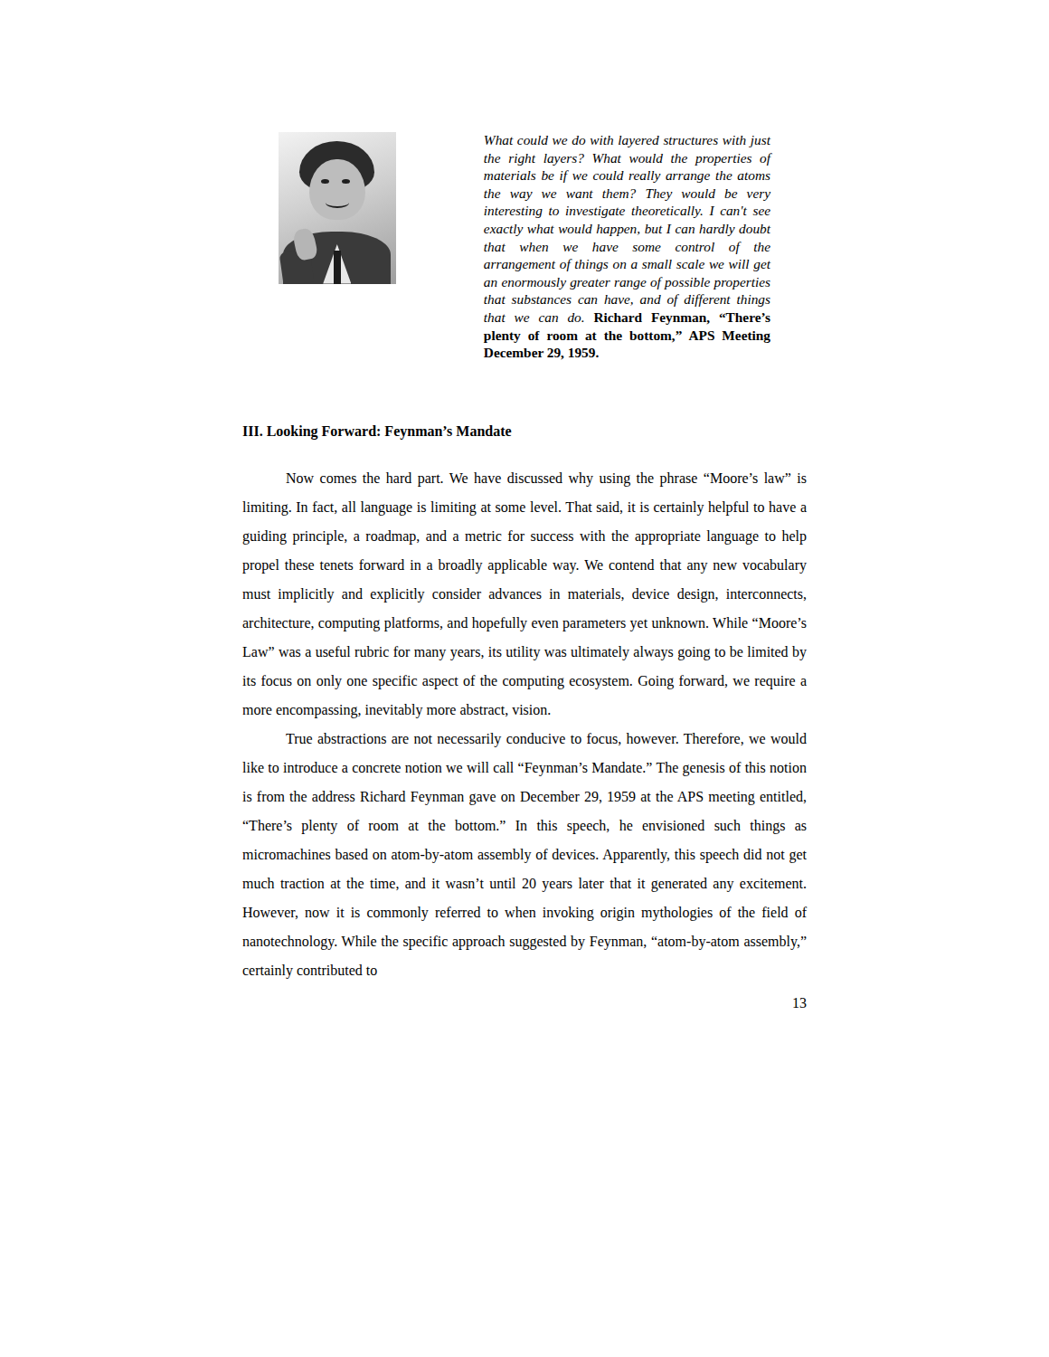What could we do with layered structures with just the right layers? What would the properties of materials be if we could really arrange the atoms the way we want them? They would be very interesting to investigate theoretically. I can't see exactly what would happen, but I can hardly doubt that when we have some control of the arrangement of things on a small scale we will get an enormously greater range of possible properties that substances can have, and of different things that we can do. Richard Feynman, “There’s plenty of room at the bottom,” APS Meeting December 29, 1959.
III. Looking Forward: Feynman’s Mandate
Now comes the hard part. We have discussed why using the phrase “Moore’s law” is limiting. In fact, all language is limiting at some level. That said, it is certainly helpful to have a guiding principle, a roadmap, and a metric for success with the appropriate language to help propel these tenets forward in a broadly applicable way. We contend that any new vocabulary must implicitly and explicitly consider advances in materials, device design, interconnects, architecture, computing platforms, and hopefully even parameters yet unknown. While “Moore’s Law” was a useful rubric for many years, its utility was ultimately always going to be limited by its focus on only one specific aspect of the computing ecosystem. Going forward, we require a more encompassing, inevitably more abstract, vision.
True abstractions are not necessarily conducive to focus, however. Therefore, we would like to introduce a concrete notion we will call “Feynman’s Mandate.” The genesis of this notion is from the address Richard Feynman gave on December 29, 1959 at the APS meeting entitled, “There’s plenty of room at the bottom.” In this speech, he envisioned such things as micromachines based on atom-by-atom assembly of devices. Apparently, this speech did not get much traction at the time, and it wasn’t until 20 years later that it generated any excitement. However, now it is commonly referred to when invoking origin mythologies of the field of nanotechnology. While the specific approach suggested by Feynman, “atom-by-atom assembly,” certainly contributed to
13